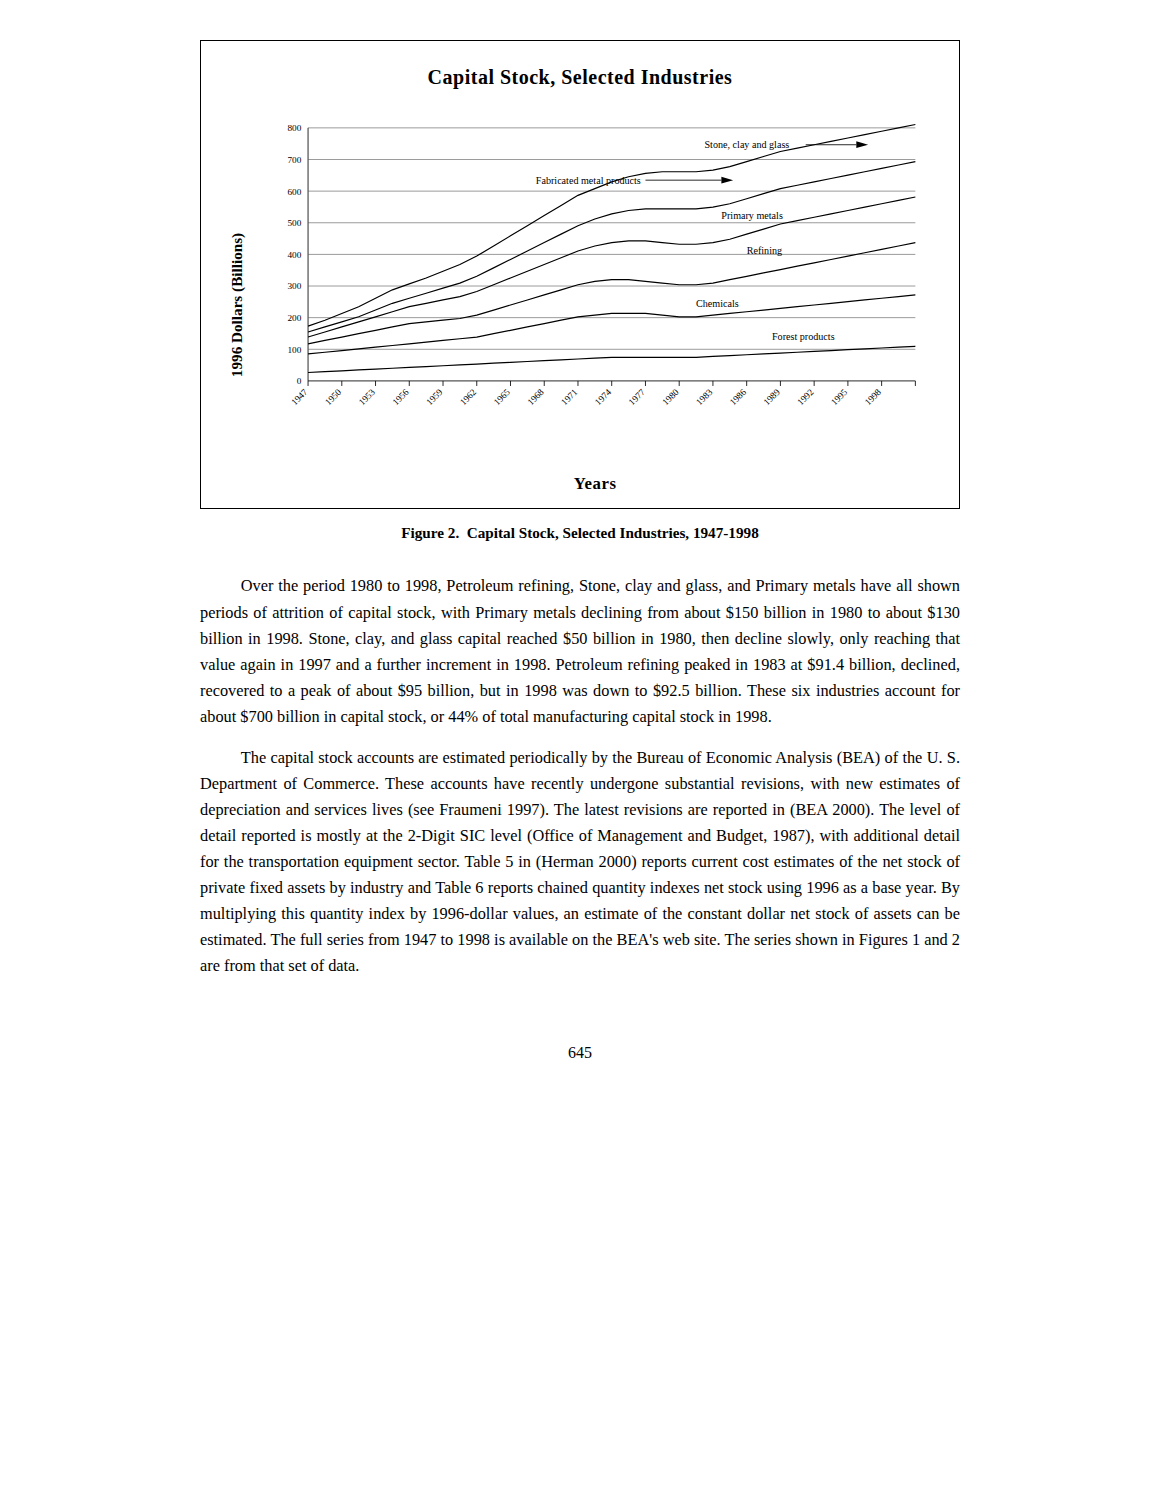Capital Stock, Selected Industries
1996 Dollars (Billions)
800 700 600 500 400 300 200 100 0 Stone, clay and glass Fabricated metal products Primary metals Refining Chemicals Forest products 1947 1950 1953 1956 1959 1962 1965 1968 1971 1974 1977 1980 1983 1986 1989 1992 1995 1998
Years
Figure 2. Capital Stock, Selected Industries, 1947-1998
Over the period 1980 to 1998, Petroleum refining, Stone, clay and glass, and Primary metals have all shown periods of attrition of capital stock, with Primary metals declining from about $150 billion in 1980 to about $130 billion in 1998. Stone, clay, and glass capital reached $50 billion in 1980, then decline slowly, only reaching that value again in 1997 and a further increment in 1998. Petroleum refining peaked in 1983 at $91.4 billion, declined, recovered to a peak of about $95 billion, but in 1998 was down to $92.5 billion. These six industries account for about $700 billion in capital stock, or 44% of total manufacturing capital stock in 1998.
The capital stock accounts are estimated periodically by the Bureau of Economic Analysis (BEA) of the U. S. Department of Commerce. These accounts have recently undergone substantial revisions, with new estimates of depreciation and services lives (see Fraumeni 1997). The latest revisions are reported in (BEA 2000). The level of detail reported is mostly at the 2-Digit SIC level (Office of Management and Budget, 1987), with additional detail for the transportation equipment sector. Table 5 in (Herman 2000) reports current cost estimates of the net stock of private fixed assets by industry and Table 6 reports chained quantity indexes net stock using 1996 as a base year. By multiplying this quantity index by 1996-dollar values, an estimate of the constant dollar net stock of assets can be estimated. The full series from 1947 to 1998 is available on the BEA's web site. The series shown in Figures 1 and 2 are from that set of data.
645